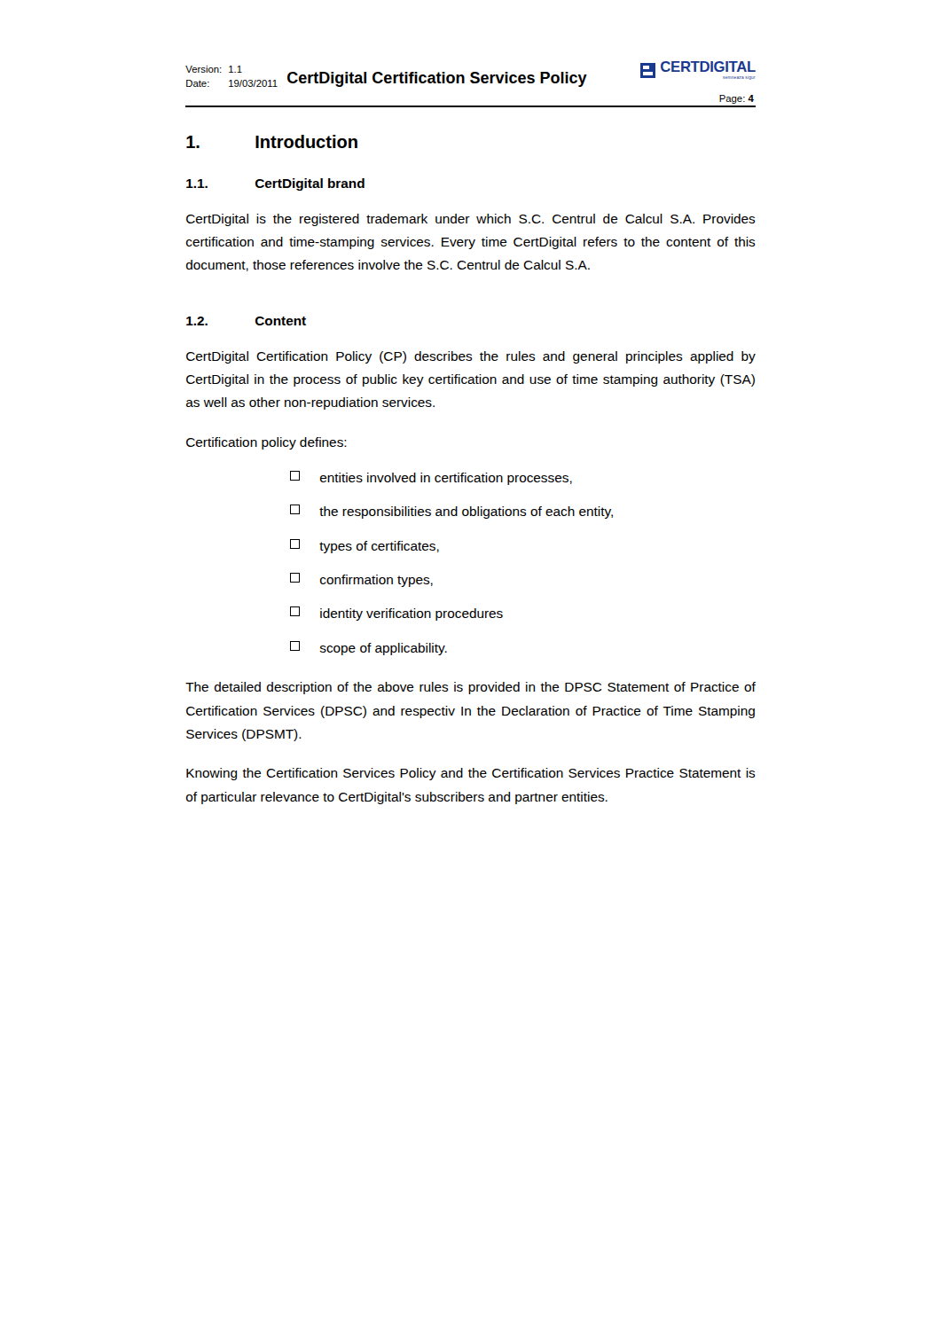Version: 1.1
Date: 19/03/2011
CertDigital Certification Services Policy
CERTDIGITAL semneaza sigur
Page: 4
1. Introduction
1.1. CertDigital brand
CertDigital is the registered trademark under which S.C. Centrul de Calcul S.A. Provides certification and time-stamping services. Every time CertDigital refers to the content of this document, those references involve the S.C. Centrul de Calcul S.A.
1.2. Content
CertDigital Certification Policy (CP) describes the rules and general principles applied by CertDigital in the process of public key certification and use of time stamping authority (TSA) as well as other non-repudiation services.
Certification policy defines:
entities involved in certification processes,
the responsibilities and obligations of each entity,
types of certificates,
confirmation types,
identity verification procedures
scope of applicability.
The detailed description of the above rules is provided in the DPSC Statement of Practice of Certification Services (DPSC) and respectiv In the Declaration of Practice of Time Stamping Services (DPSMT).
Knowing the Certification Services Policy and the Certification Services Practice Statement is of particular relevance to CertDigital's subscribers and partner entities.